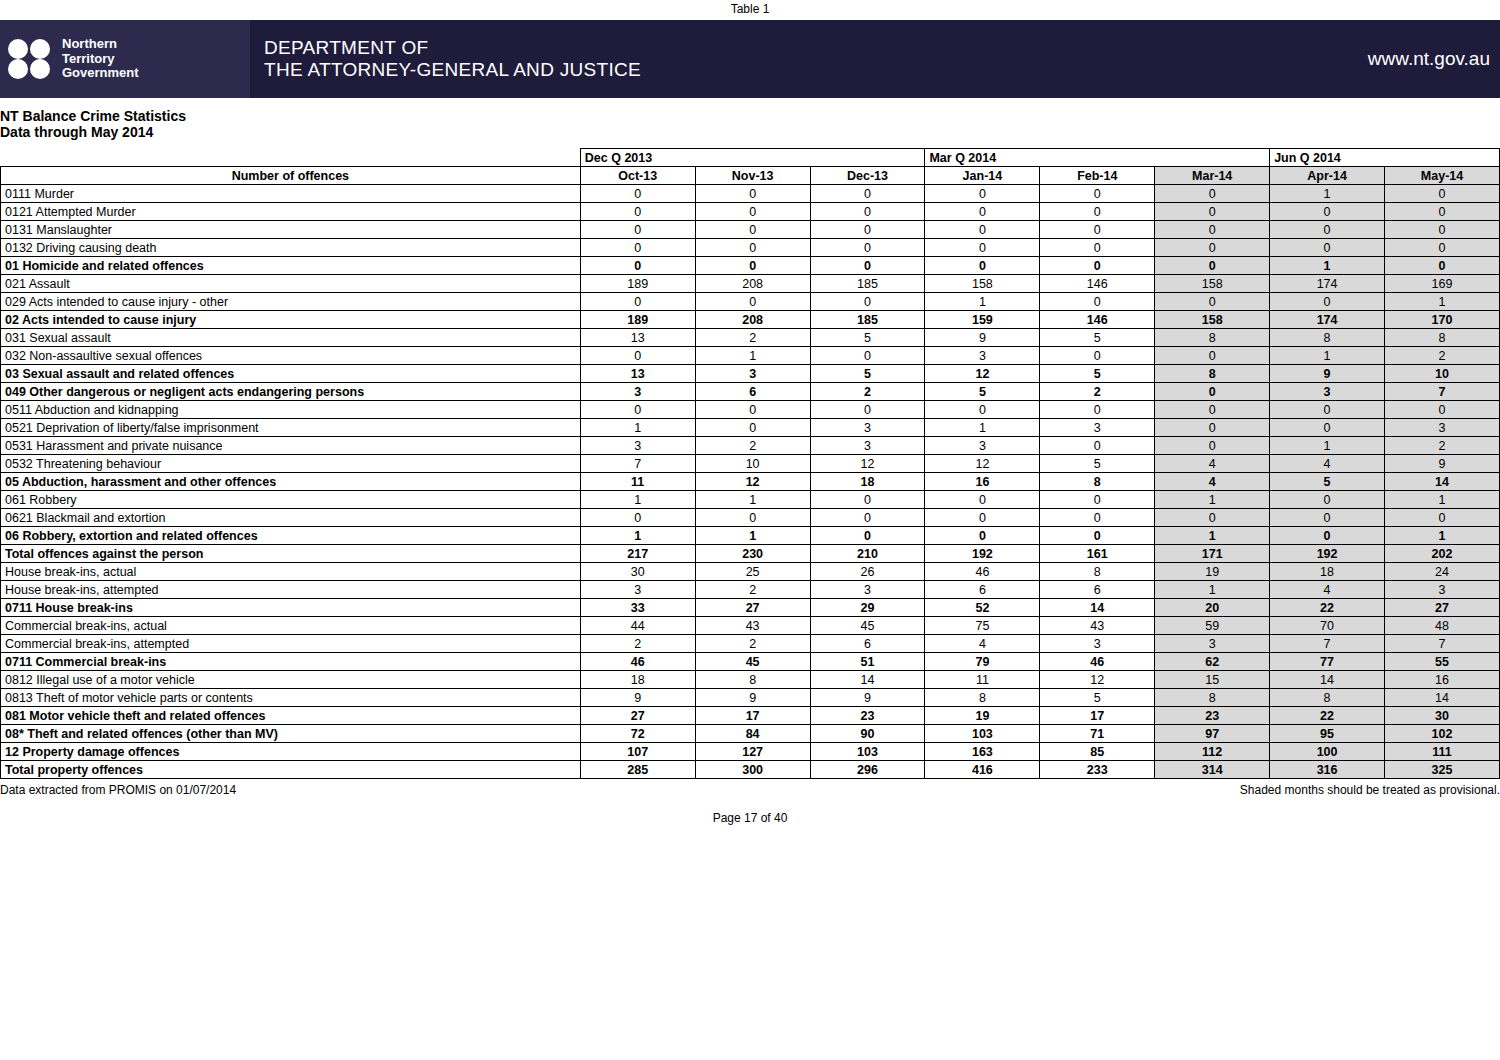Table 1
Northern
Territory
Government
DEPARTMENT OF
THE ATTORNEY-GENERAL AND JUSTICE
www.nt.gov.au
NT Balance Crime Statistics
Data through May 2014
| | Dec Q 2013 | Mar Q 2014 | Jun Q 2014 |
| --- | --- | --- | --- |
| Number of offences | Oct-13 | Nov-13 | Dec-13 | Jan-14 | Feb-14 | Mar-14 | Apr-14 | May-14 |
| 0111 Murder | 0 | 0 | 0 | 0 | 0 | 0 | 1 | 0 |
| 0121 Attempted Murder | 0 | 0 | 0 | 0 | 0 | 0 | 0 | 0 |
| 0131 Manslaughter | 0 | 0 | 0 | 0 | 0 | 0 | 0 | 0 |
| 0132 Driving causing death | 0 | 0 | 0 | 0 | 0 | 0 | 0 | 0 |
| 01 Homicide and related offences | 0 | 0 | 0 | 0 | 0 | 0 | 1 | 0 |
| 021 Assault | 189 | 208 | 185 | 158 | 146 | 158 | 174 | 169 |
| 029 Acts intended to cause injury - other | 0 | 0 | 0 | 1 | 0 | 0 | 0 | 1 |
| 02 Acts intended to cause injury | 189 | 208 | 185 | 159 | 146 | 158 | 174 | 170 |
| 031 Sexual assault | 13 | 2 | 5 | 9 | 5 | 8 | 8 | 8 |
| 032 Non-assaultive sexual offences | 0 | 1 | 0 | 3 | 0 | 0 | 1 | 2 |
| 03 Sexual assault and related offences | 13 | 3 | 5 | 12 | 5 | 8 | 9 | 10 |
| 049 Other dangerous or negligent acts endangering persons | 3 | 6 | 2 | 5 | 2 | 0 | 3 | 7 |
| 0511 Abduction and kidnapping | 0 | 0 | 0 | 0 | 0 | 0 | 0 | 0 |
| 0521 Deprivation of liberty/false imprisonment | 1 | 0 | 3 | 1 | 3 | 0 | 0 | 3 |
| 0531 Harassment and private nuisance | 3 | 2 | 3 | 3 | 0 | 0 | 1 | 2 |
| 0532 Threatening behaviour | 7 | 10 | 12 | 12 | 5 | 4 | 4 | 9 |
| 05 Abduction, harassment and other offences | 11 | 12 | 18 | 16 | 8 | 4 | 5 | 14 |
| 061 Robbery | 1 | 1 | 0 | 0 | 0 | 1 | 0 | 1 |
| 0621 Blackmail and extortion | 0 | 0 | 0 | 0 | 0 | 0 | 0 | 0 |
| 06 Robbery, extortion and related offences | 1 | 1 | 0 | 0 | 0 | 1 | 0 | 1 |
| Total offences against the person | 217 | 230 | 210 | 192 | 161 | 171 | 192 | 202 |
| House break-ins, actual | 30 | 25 | 26 | 46 | 8 | 19 | 18 | 24 |
| House break-ins, attempted | 3 | 2 | 3 | 6 | 6 | 1 | 4 | 3 |
| 0711 House break-ins | 33 | 27 | 29 | 52 | 14 | 20 | 22 | 27 |
| Commercial break-ins, actual | 44 | 43 | 45 | 75 | 43 | 59 | 70 | 48 |
| Commercial break-ins, attempted | 2 | 2 | 6 | 4 | 3 | 3 | 7 | 7 |
| 0711 Commercial break-ins | 46 | 45 | 51 | 79 | 46 | 62 | 77 | 55 |
| 0812 Illegal use of a motor vehicle | 18 | 8 | 14 | 11 | 12 | 15 | 14 | 16 |
| 0813 Theft of motor vehicle parts or contents | 9 | 9 | 9 | 8 | 5 | 8 | 8 | 14 |
| 081 Motor vehicle theft and related offences | 27 | 17 | 23 | 19 | 17 | 23 | 22 | 30 |
| 08* Theft and related offences (other than MV) | 72 | 84 | 90 | 103 | 71 | 97 | 95 | 102 |
| 12 Property damage offences | 107 | 127 | 103 | 163 | 85 | 112 | 100 | 111 |
| Total property offences | 285 | 300 | 296 | 416 | 233 | 314 | 316 | 325 |
Data extracted from PROMIS on 01/07/2014
Shaded months should be treated as provisional.
Page 17 of 40